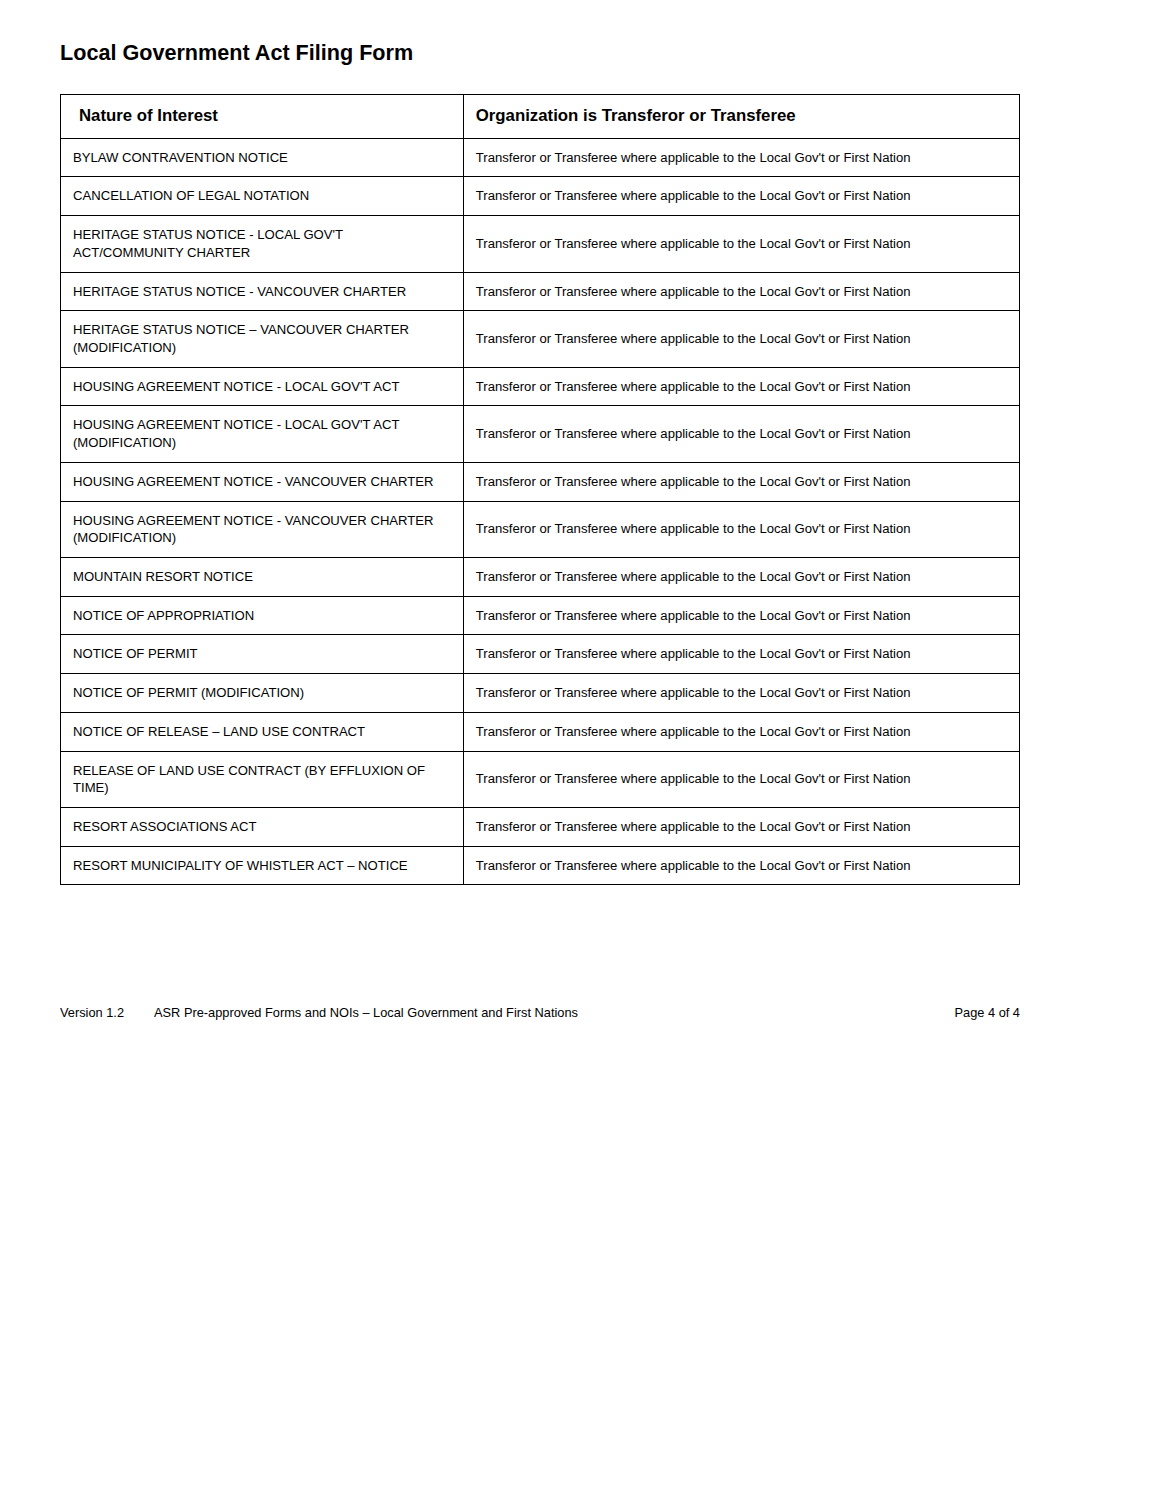Local Government Act Filing Form
| Nature of Interest | Organization is Transferor or Transferee |
| --- | --- |
| BYLAW CONTRAVENTION NOTICE | Transferor or Transferee where applicable to the Local Gov't or First Nation |
| CANCELLATION OF LEGAL NOTATION | Transferor or Transferee where applicable to the Local Gov't or First Nation |
| HERITAGE STATUS NOTICE - LOCAL GOV'T ACT/COMMUNITY CHARTER | Transferor or Transferee where applicable to the Local Gov't or First Nation |
| HERITAGE STATUS NOTICE - VANCOUVER CHARTER | Transferor or Transferee where applicable to the Local Gov't or First Nation |
| HERITAGE STATUS NOTICE – VANCOUVER CHARTER (MODIFICATION) | Transferor or Transferee where applicable to the Local Gov't or First Nation |
| HOUSING AGREEMENT NOTICE - LOCAL GOV'T ACT | Transferor or Transferee where applicable to the Local Gov't or First Nation |
| HOUSING AGREEMENT NOTICE - LOCAL GOV'T ACT (MODIFICATION) | Transferor or Transferee where applicable to the Local Gov't or First Nation |
| HOUSING AGREEMENT NOTICE - VANCOUVER CHARTER | Transferor or Transferee where applicable to the Local Gov't or First Nation |
| HOUSING AGREEMENT NOTICE - VANCOUVER CHARTER (MODIFICATION) | Transferor or Transferee where applicable to the Local Gov't or First Nation |
| MOUNTAIN RESORT NOTICE | Transferor or Transferee where applicable to the Local Gov't or First Nation |
| NOTICE OF APPROPRIATION | Transferor or Transferee where applicable to the Local Gov't or First Nation |
| NOTICE OF PERMIT | Transferor or Transferee where applicable to the Local Gov't or First Nation |
| NOTICE OF PERMIT (MODIFICATION) | Transferor or Transferee where applicable to the Local Gov't or First Nation |
| NOTICE OF RELEASE – LAND USE CONTRACT | Transferor or Transferee where applicable to the Local Gov't or First Nation |
| RELEASE OF LAND USE CONTRACT (BY EFFLUXION OF TIME) | Transferor or Transferee where applicable to the Local Gov't or First Nation |
| RESORT ASSOCIATIONS ACT | Transferor or Transferee where applicable to the Local Gov't or First Nation |
| RESORT MUNICIPALITY OF WHISTLER ACT – NOTICE | Transferor or Transferee where applicable to the Local Gov't or First Nation |
Version 1.2
ASR Pre-approved Forms and NOIs – Local Government and First Nations
Page 4 of 4